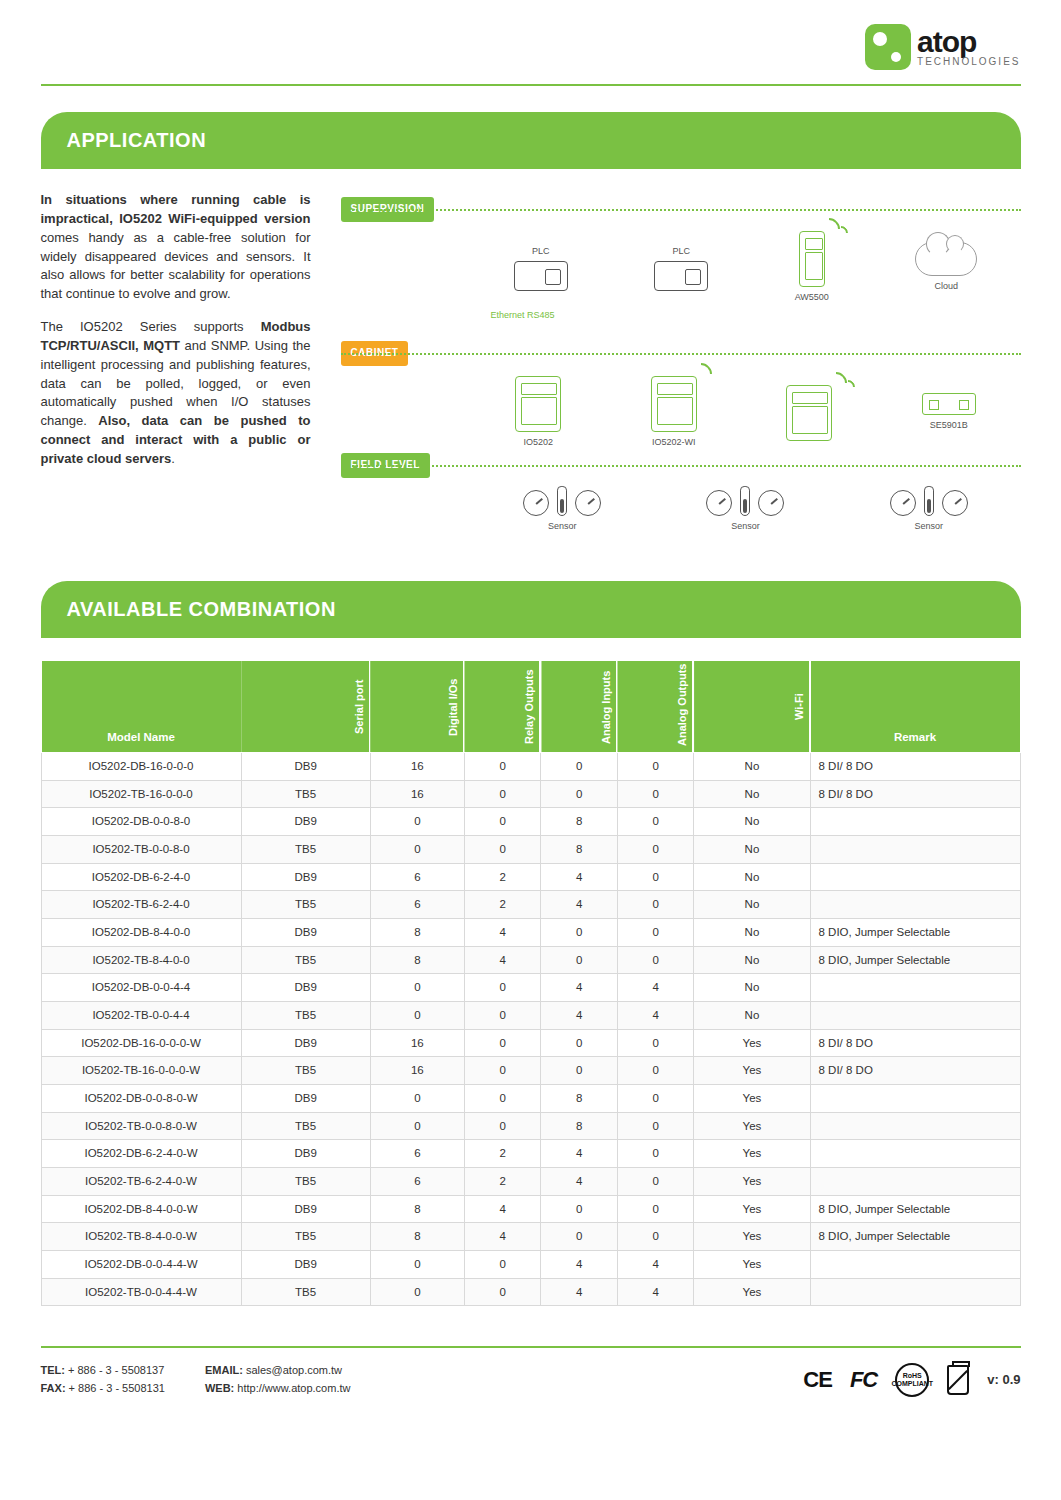atop
Technologies
APPLICATION
In situations where running cable is impractical, IO5202 WiFi-equipped version comes handy as a cable-free solution for widely disappeared devices and sensors. It also allows for better scalability for operations that continue to evolve and grow.
The IO5202 Series supports Modbus TCP/RTU/ASCII, MQTT and SNMP. Using the intelligent processing and publishing features, data can be polled, logged, or even automatically pushed when I/O statuses change. Also, data can be pushed to connect and interact with a public or private cloud servers.
SUPERVISION CABINET FIELD LEVEL
Ethernet RS485
PLC
PLC
AW5500
Cloud
IO5202
IO5202-WI
SE5901B
Sensor
Sensor
Sensor
AVAILABLE COMBINATION
| Model Name | Serial port | Digital I/Os | Relay Outputs | Analog Inputs | Analog Outputs | Wi-Fi | Remark |
| --- | --- | --- | --- | --- | --- | --- | --- |
| IO5202-DB-16-0-0-0 | DB9 | 16 | 0 | 0 | 0 | No | 8 DI/ 8 DO |
| IO5202-TB-16-0-0-0 | TB5 | 16 | 0 | 0 | 0 | No | 8 DI/ 8 DO |
| IO5202-DB-0-0-8-0 | DB9 | 0 | 0 | 8 | 0 | No | |
| IO5202-TB-0-0-8-0 | TB5 | 0 | 0 | 8 | 0 | No | |
| IO5202-DB-6-2-4-0 | DB9 | 6 | 2 | 4 | 0 | No | |
| IO5202-TB-6-2-4-0 | TB5 | 6 | 2 | 4 | 0 | No | |
| IO5202-DB-8-4-0-0 | DB9 | 8 | 4 | 0 | 0 | No | 8 DIO, Jumper Selectable |
| IO5202-TB-8-4-0-0 | TB5 | 8 | 4 | 0 | 0 | No | 8 DIO, Jumper Selectable |
| IO5202-DB-0-0-4-4 | DB9 | 0 | 0 | 4 | 4 | No | |
| IO5202-TB-0-0-4-4 | TB5 | 0 | 0 | 4 | 4 | No | |
| IO5202-DB-16-0-0-0-W | DB9 | 16 | 0 | 0 | 0 | Yes | 8 DI/ 8 DO |
| IO5202-TB-16-0-0-0-W | TB5 | 16 | 0 | 0 | 0 | Yes | 8 DI/ 8 DO |
| IO5202-DB-0-0-8-0-W | DB9 | 0 | 0 | 8 | 0 | Yes | |
| IO5202-TB-0-0-8-0-W | TB5 | 0 | 0 | 8 | 0 | Yes | |
| IO5202-DB-6-2-4-0-W | DB9 | 6 | 2 | 4 | 0 | Yes | |
| IO5202-TB-6-2-4-0-W | TB5 | 6 | 2 | 4 | 0 | Yes | |
| IO5202-DB-8-4-0-0-W | DB9 | 8 | 4 | 0 | 0 | Yes | 8 DIO, Jumper Selectable |
| IO5202-TB-8-4-0-0-W | TB5 | 8 | 4 | 0 | 0 | Yes | 8 DIO, Jumper Selectable |
| IO5202-DB-0-0-4-4-W | DB9 | 0 | 0 | 4 | 4 | Yes | |
| IO5202-TB-0-0-4-4-W | TB5 | 0 | 0 | 4 | 4 | Yes | |
TEL: + 886 - 3 - 5508137
FAX: + 886 - 3 - 5508131
EMAIL: sales@atop.com.tw
WEB: http://www.atop.com.tw
CE FC RoHS
COMPLIANT v: 0.9